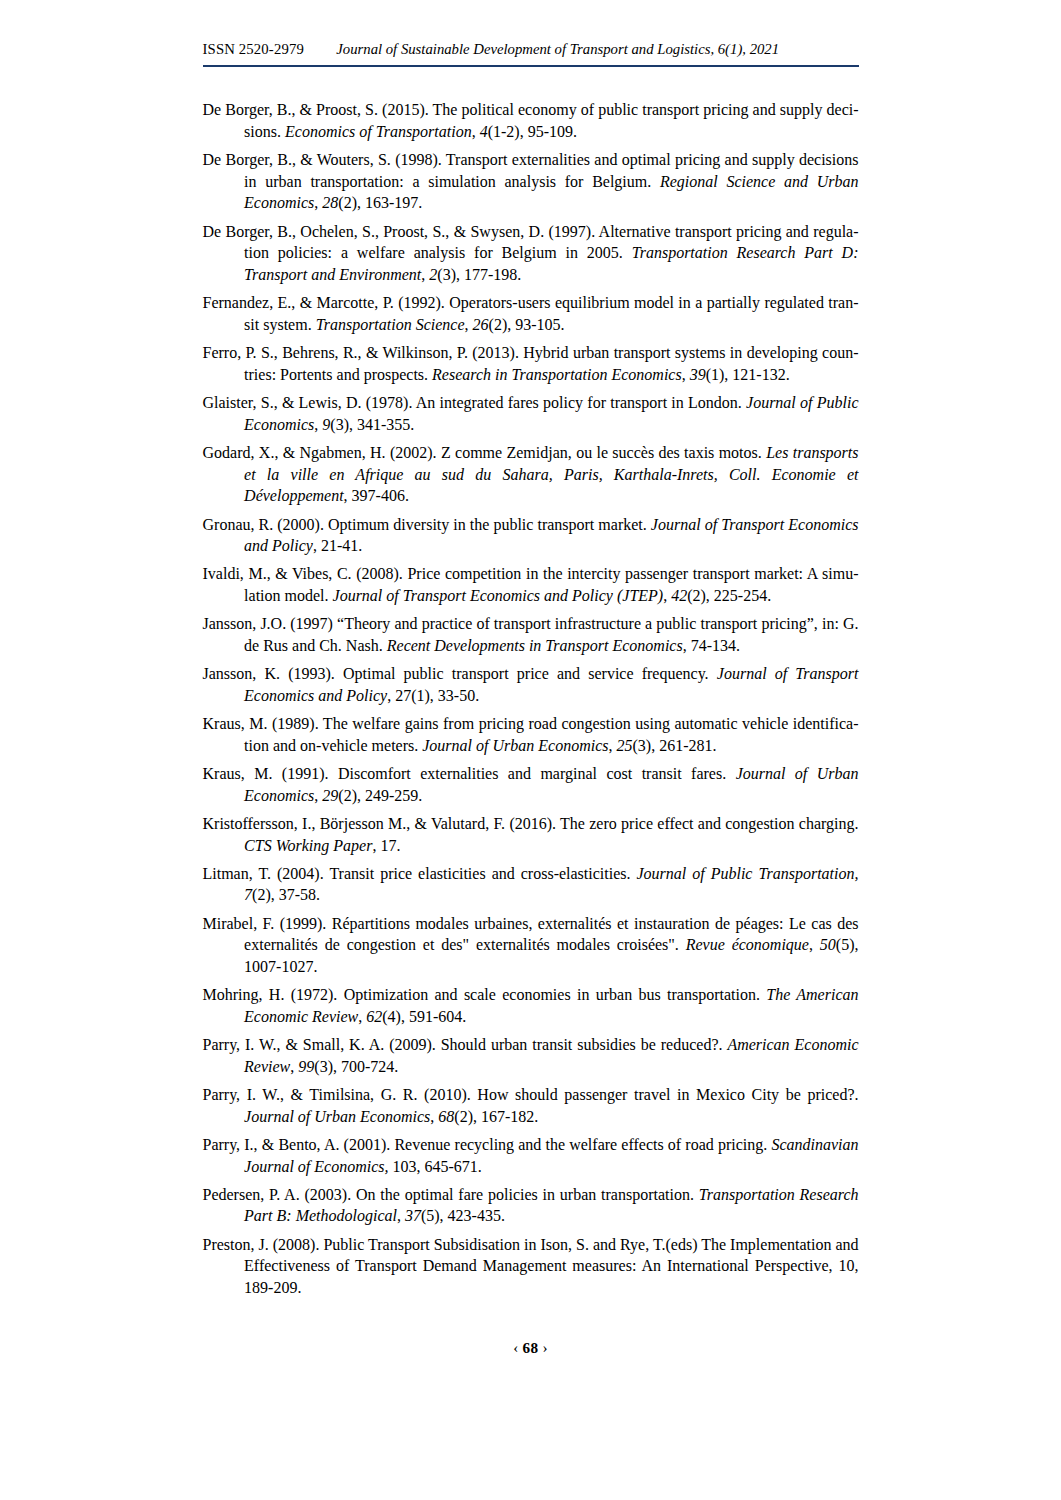ISSN 2520-2979 Journal of Sustainable Development of Transport and Logistics, 6(1), 2021
References
De Borger, B., & Proost, S. (2015). The political economy of public transport pricing and supply decisions. Economics of Transportation, 4(1-2), 95-109.
De Borger, B., & Wouters, S. (1998). Transport externalities and optimal pricing and supply decisions in urban transportation: a simulation analysis for Belgium. Regional Science and Urban Economics, 28(2), 163-197.
De Borger, B., Ochelen, S., Proost, S., & Swysen, D. (1997). Alternative transport pricing and regulation policies: a welfare analysis for Belgium in 2005. Transportation Research Part D: Transport and Environment, 2(3), 177-198.
Fernandez, E., & Marcotte, P. (1992). Operators-users equilibrium model in a partially regulated transit system. Transportation Science, 26(2), 93-105.
Ferro, P. S., Behrens, R., & Wilkinson, P. (2013). Hybrid urban transport systems in developing countries: Portents and prospects. Research in Transportation Economics, 39(1), 121-132.
Glaister, S., & Lewis, D. (1978). An integrated fares policy for transport in London. Journal of Public Economics, 9(3), 341-355.
Godard, X., & Ngabmen, H. (2002). Z comme Zemidjan, ou le succès des taxis motos. Les transports et la ville en Afrique au sud du Sahara, Paris, Karthala-Inrets, Coll. Economie et Développement, 397-406.
Gronau, R. (2000). Optimum diversity in the public transport market. Journal of Transport Economics and Policy, 21-41.
Ivaldi, M., & Vibes, C. (2008). Price competition in the intercity passenger transport market: A simulation model. Journal of Transport Economics and Policy (JTEP), 42(2), 225-254.
Jansson, J.O. (1997) “Theory and practice of transport infrastructure a public transport pricing”, in: G. de Rus and Ch. Nash. Recent Developments in Transport Economics, 74-134.
Jansson, K. (1993). Optimal public transport price and service frequency. Journal of Transport Economics and Policy, 27(1), 33-50.
Kraus, M. (1989). The welfare gains from pricing road congestion using automatic vehicle identification and on-vehicle meters. Journal of Urban Economics, 25(3), 261-281.
Kraus, M. (1991). Discomfort externalities and marginal cost transit fares. Journal of Urban Economics, 29(2), 249-259.
Kristoffersson, I., Börjesson M., & Valutard, F. (2016). The zero price effect and congestion charging. CTS Working Paper, 17.
Litman, T. (2004). Transit price elasticities and cross-elasticities. Journal of Public Transportation, 7(2), 37-58.
Mirabel, F. (1999). Répartitions modales urbaines, externalités et instauration de péages: Le cas des externalités de congestion et des" externalités modales croisées". Revue économique, 50(5), 1007-1027.
Mohring, H. (1972). Optimization and scale economies in urban bus transportation. The American Economic Review, 62(4), 591-604.
Parry, I. W., & Small, K. A. (2009). Should urban transit subsidies be reduced?. American Economic Review, 99(3), 700-724.
Parry, I. W., & Timilsina, G. R. (2010). How should passenger travel in Mexico City be priced?. Journal of Urban Economics, 68(2), 167-182.
Parry, I., & Bento, A. (2001). Revenue recycling and the welfare effects of road pricing. Scandinavian Journal of Economics, 103, 645-671.
Pedersen, P. A. (2003). On the optimal fare policies in urban transportation. Transportation Research Part B: Methodological, 37(5), 423-435.
Preston, J. (2008). Public Transport Subsidisation in Ison, S. and Rye, T.(eds) The Implementation and Effectiveness of Transport Demand Management measures: An International Perspective, 10, 189-209.
‹ 68 ›